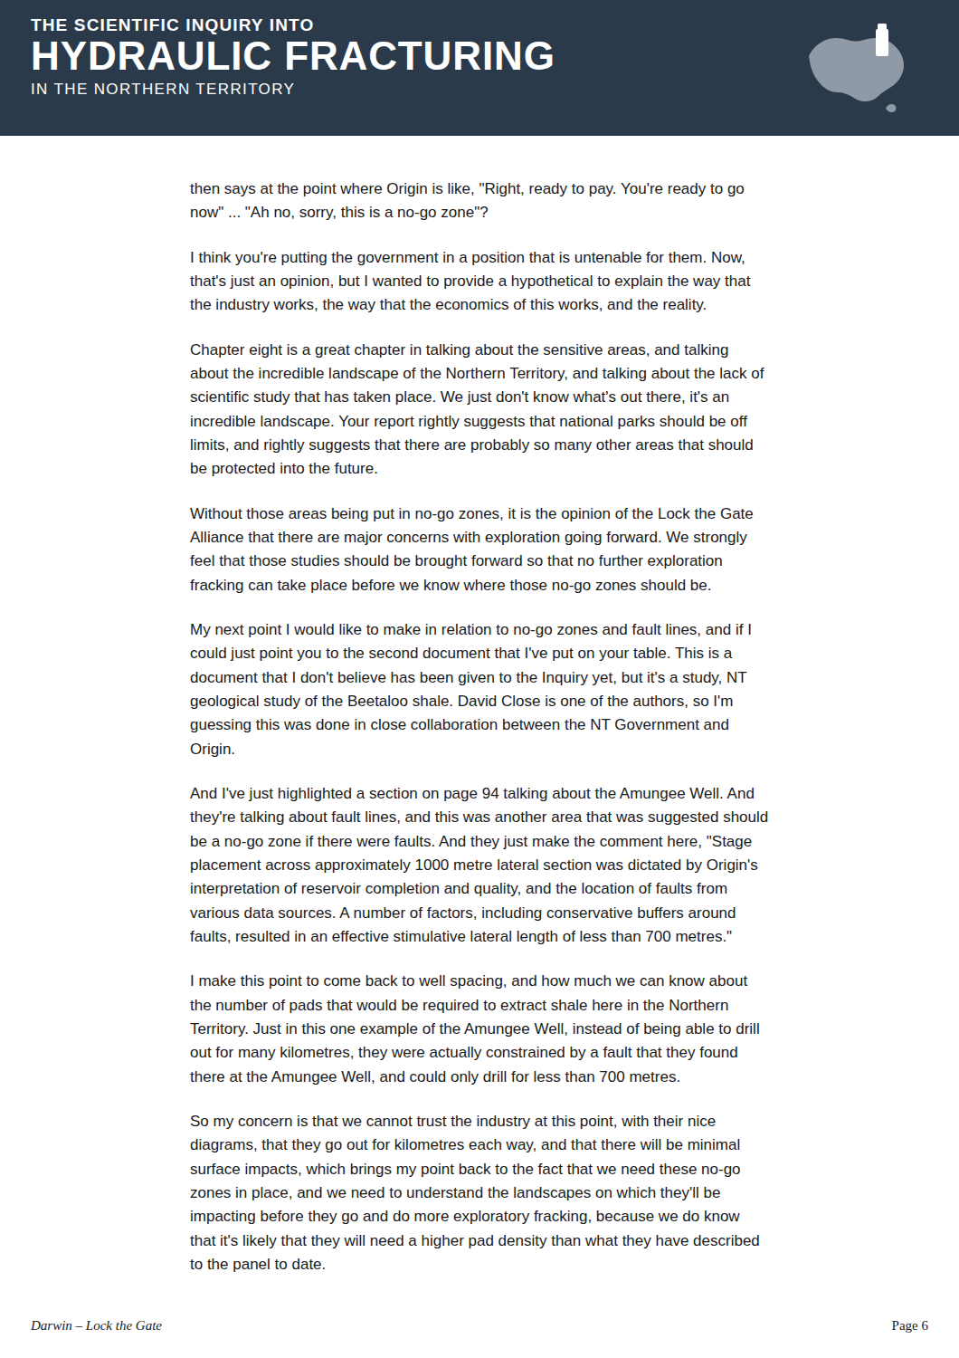The Scientific Inquiry into
Hydraulic Fracturing
in the Northern Territory
then says at the point where Origin is like, "Right, ready to pay. You're ready to go now" ... "Ah no, sorry, this is a no-go zone"?
I think you're putting the government in a position that is untenable for them. Now, that's just an opinion, but I wanted to provide a hypothetical to explain the way that the industry works, the way that the economics of this works, and the reality.
Chapter eight is a great chapter in talking about the sensitive areas, and talking about the incredible landscape of the Northern Territory, and talking about the lack of scientific study that has taken place. We just don't know what's out there, it's an incredible landscape. Your report rightly suggests that national parks should be off limits, and rightly suggests that there are probably so many other areas that should be protected into the future.
Without those areas being put in no-go zones, it is the opinion of the Lock the Gate Alliance that there are major concerns with exploration going forward. We strongly feel that those studies should be brought forward so that no further exploration fracking can take place before we know where those no-go zones should be.
My next point I would like to make in relation to no-go zones and fault lines, and if I could just point you to the second document that I've put on your table. This is a document that I don't believe has been given to the Inquiry yet, but it's a study, NT geological study of the Beetaloo shale. David Close is one of the authors, so I'm guessing this was done in close collaboration between the NT Government and Origin.
And I've just highlighted a section on page 94 talking about the Amungee Well. And they're talking about fault lines, and this was another area that was suggested should be a no-go zone if there were faults. And they just make the comment here, "Stage placement across approximately 1000 metre lateral section was dictated by Origin's interpretation of reservoir completion and quality, and the location of faults from various data sources. A number of factors, including conservative buffers around faults, resulted in an effective stimulative lateral length of less than 700 metres."
I make this point to come back to well spacing, and how much we can know about the number of pads that would be required to extract shale here in the Northern Territory. Just in this one example of the Amungee Well, instead of being able to drill out for many kilometres, they were actually constrained by a fault that they found there at the Amungee Well, and could only drill for less than 700 metres.
So my concern is that we cannot trust the industry at this point, with their nice diagrams, that they go out for kilometres each way, and that there will be minimal surface impacts, which brings my point back to the fact that we need these no-go zones in place, and we need to understand the landscapes on which they'll be impacting before they go and do more exploratory fracking, because we do know that it's likely that they will need a higher pad density than what they have described to the panel to date.
Darwin – Lock the Gate Page 6